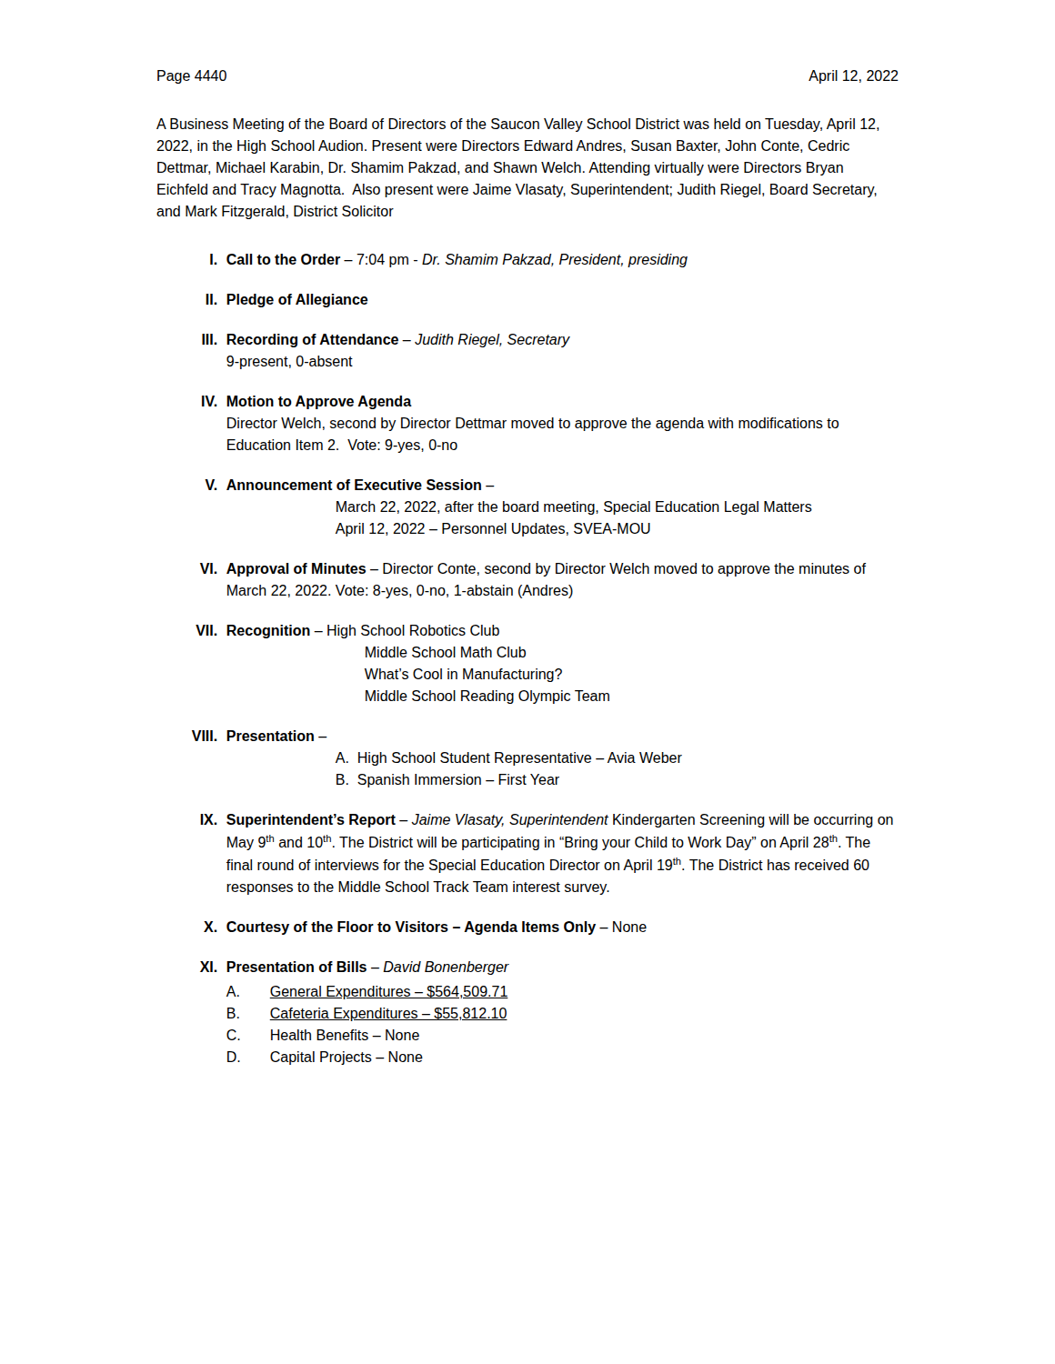Page 4440 April 12, 2022
A Business Meeting of the Board of Directors of the Saucon Valley School District was held on Tuesday, April 12, 2022, in the High School Audion. Present were Directors Edward Andres, Susan Baxter, John Conte, Cedric Dettmar, Michael Karabin, Dr. Shamim Pakzad, and Shawn Welch. Attending virtually were Directors Bryan Eichfeld and Tracy Magnotta. Also present were Jaime Vlasaty, Superintendent; Judith Riegel, Board Secretary, and Mark Fitzgerald, District Solicitor
I. Call to the Order – 7:04 pm - Dr. Shamim Pakzad, President, presiding
II. Pledge of Allegiance
III. Recording of Attendance – Judith Riegel, Secretary
9-present, 0-absent
IV. Motion to Approve Agenda
Director Welch, second by Director Dettmar moved to approve the agenda with modifications to Education Item 2. Vote: 9-yes, 0-no
V. Announcement of Executive Session –
March 22, 2022, after the board meeting, Special Education Legal Matters
April 12, 2022 – Personnel Updates, SVEA-MOU
VI. Approval of Minutes – Director Conte, second by Director Welch moved to approve the minutes of March 22, 2022. Vote: 8-yes, 0-no, 1-abstain (Andres)
VII. Recognition – High School Robotics Club
Middle School Math Club
What’s Cool in Manufacturing?
Middle School Reading Olympic Team
VIII. Presentation –
A. High School Student Representative – Avia Weber
B. Spanish Immersion – First Year
IX. Superintendent’s Report – Jaime Vlasaty, Superintendent Kindergarten Screening will be occurring on May 9th and 10th. The District will be participating in “Bring your Child to Work Day” on April 28th. The final round of interviews for the Special Education Director on April 19th. The District has received 60 responses to the Middle School Track Team interest survey.
X. Courtesy of the Floor to Visitors – Agenda Items Only – None
XI. Presentation of Bills – David Bonenberger
A. General Expenditures – $564,509.71
B. Cafeteria Expenditures – $55,812.10
C. Health Benefits – None
D. Capital Projects – None